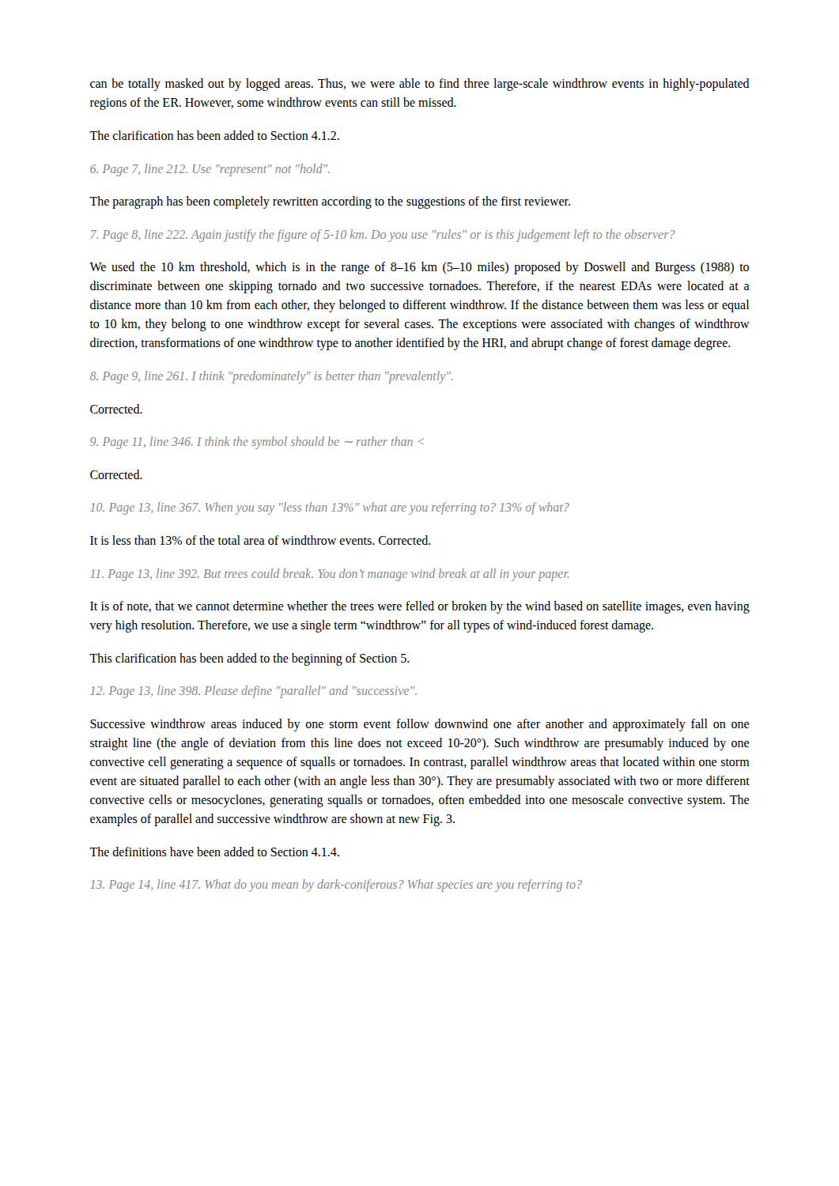can be totally masked out by logged areas. Thus, we were able to find three large-scale windthrow events in highly-populated regions of the ER. However, some windthrow events can still be missed.
The clarification has been added to Section 4.1.2.
6. Page 7, line 212. Use "represent" not "hold".
The paragraph has been completely rewritten according to the suggestions of the first reviewer.
7. Page 8, line 222. Again justify the figure of 5-10 km. Do you use "rules" or is this judgement left to the observer?
We used the 10 km threshold, which is in the range of 8–16 km (5–10 miles) proposed by Doswell and Burgess (1988) to discriminate between one skipping tornado and two successive tornadoes. Therefore, if the nearest EDAs were located at a distance more than 10 km from each other, they belonged to different windthrow. If the distance between them was less or equal to 10 km, they belong to one windthrow except for several cases. The exceptions were associated with changes of windthrow direction, transformations of one windthrow type to another identified by the HRI, and abrupt change of forest damage degree.
8. Page 9, line 261. I think "predominately" is better than "prevalently".
Corrected.
9. Page 11, line 346. I think the symbol should be ∼ rather than <
Corrected.
10. Page 13, line 367. When you say "less than 13%" what are you referring to? 13% of what?
It is less than 13% of the total area of windthrow events. Corrected.
11. Page 13, line 392. But trees could break. You don’t manage wind break at all in your paper.
It is of note, that we cannot determine whether the trees were felled or broken by the wind based on satellite images, even having very high resolution. Therefore, we use a single term “windthrow” for all types of wind-induced forest damage.
This clarification has been added to the beginning of Section 5.
12. Page 13, line 398. Please define "parallel" and "successive".
Successive windthrow areas induced by one storm event follow downwind one after another and approximately fall on one straight line (the angle of deviation from this line does not exceed 10-20°). Such windthrow are presumably induced by one convective cell generating a sequence of squalls or tornadoes. In contrast, parallel windthrow areas that located within one storm event are situated parallel to each other (with an angle less than 30°). They are presumably associated with two or more different convective cells or mesocyclones, generating squalls or tornadoes, often embedded into one mesoscale convective system. The examples of parallel and successive windthrow are shown at new Fig. 3.
The definitions have been added to Section 4.1.4.
13. Page 14, line 417. What do you mean by dark-coniferous? What species are you referring to?